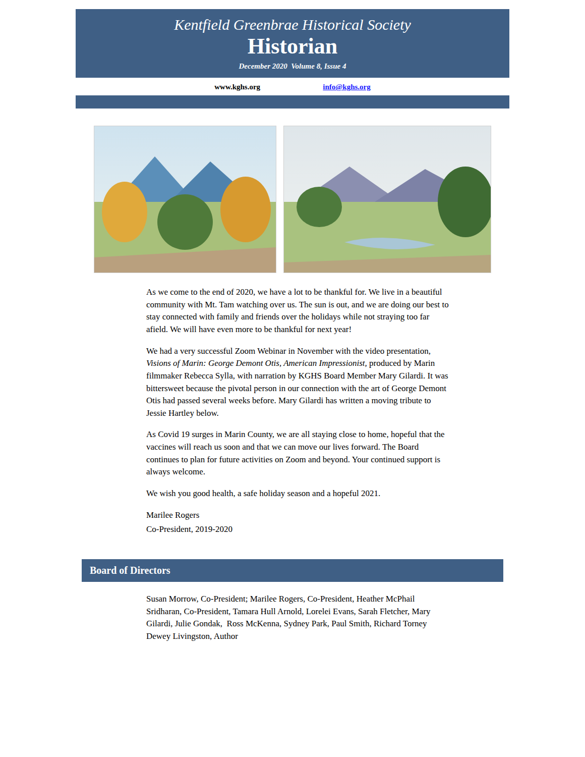Kentfield Greenbrae Historical Society
Historian
December 2020 Volume 8, Issue 4
www.kghs.org info@kghs.org
As we come to the end of 2020, we have a lot to be thankful for. We live in a beautiful community with Mt. Tam watching over us. The sun is out, and we are doing our best to stay connected with family and friends over the holidays while not straying too far afield. We will have even more to be thankful for next year!
We had a very successful Zoom Webinar in November with the video presentation, Visions of Marin: George Demont Otis, American Impressionist, produced by Marin filmmaker Rebecca Sylla, with narration by KGHS Board Member Mary Gilardi. It was bittersweet because the pivotal person in our connection with the art of George Demont Otis had passed several weeks before. Mary Gilardi has written a moving tribute to Jessie Hartley below.
As Covid 19 surges in Marin County, we are all staying close to home, hopeful that the vaccines will reach us soon and that we can move our lives forward. The Board continues to plan for future activities on Zoom and beyond. Your continued support is always welcome.
We wish you good health, a safe holiday season and a hopeful 2021.
Marilee Rogers
Co-President, 2019-2020
Board of Directors
Susan Morrow, Co-President; Marilee Rogers, Co-President, Heather McPhail Sridharan, Co-President, Tamara Hull Arnold, Lorelei Evans, Sarah Fletcher, Mary Gilardi, Julie Gondak, Ross McKenna, Sydney Park, Paul Smith, Richard Torney
Dewey Livingston, Author